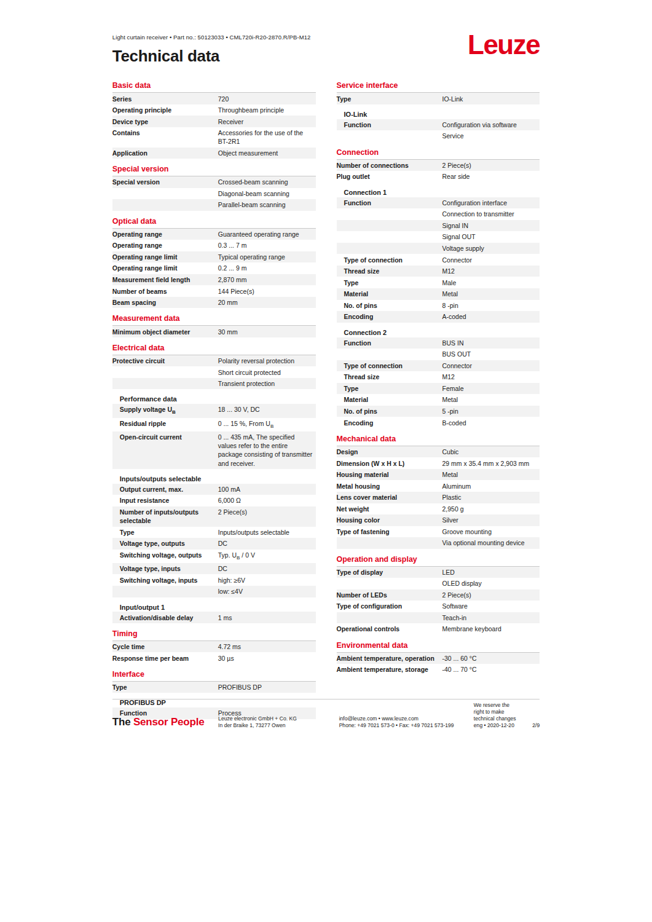Light curtain receiver • Part no.: 50123033 • CML720i-R20-2870.R/PB-M12
Technical data
Leuze
Basic data
| Series | 720 |
| Operating principle | Throughbeam principle |
| Device type | Receiver |
| Contains | Accessories for the use of the BT-2R1 |
| Application | Object measurement |
Special version
| Special version | Crossed-beam scanning |
| | Diagonal-beam scanning |
| | Parallel-beam scanning |
Optical data
| Operating range | Guaranteed operating range |
| Operating range | 0.3 ... 7 m |
| Operating range limit | Typical operating range |
| Operating range limit | 0.2 ... 9 m |
| Measurement field length | 2,870 mm |
| Number of beams | 144 Piece(s) |
| Beam spacing | 20 mm |
Measurement data
| Minimum object diameter | 30 mm |
Electrical data
| Protective circuit | Polarity reversal protection |
| | Short circuit protected |
| | Transient protection |
Performance data
| Supply voltage U B | 18 ... 30 V, DC |
| Residual ripple | 0 ... 15 %, From U B |
| Open-circuit current | 0 ... 435 mA, The specified values refer to the entire package consisting of transmitter and receiver. |
Inputs/outputs selectable
| Output current, max. | 100 mA |
| Input resistance | 6,000 Ω |
| Number of inputs/outputs selectable | 2 Piece(s) |
| Type | Inputs/outputs selectable |
| Voltage type, outputs | DC |
| Switching voltage, outputs | Typ. U B / 0 V |
| Voltage type, inputs | DC |
| Switching voltage, inputs | high: ≥6V |
| | low: ≤4V |
Input/output 1
| Activation/disable delay | 1 ms |
Timing
| Cycle time | 4.72 ms |
| Response time per beam | 30 µs |
Interface
| Type | PROFIBUS DP |
PROFIBUS DP
| Function | Process |
Service interface
| Type | IO-Link |
IO-Link
| Function | Configuration via software |
| | Service |
Connection
| Number of connections | 2 Piece(s) |
| Plug outlet | Rear side |
Connection 1
| Function | Configuration interface |
| | Connection to transmitter |
| | Signal IN |
| | Signal OUT |
| | Voltage supply |
| Type of connection | Connector |
| Thread size | M12 |
| Type | Male |
| Material | Metal |
| No. of pins | 8 -pin |
| Encoding | A-coded |
Connection 2
| Function | BUS IN |
| | BUS OUT |
| Type of connection | Connector |
| Thread size | M12 |
| Type | Female |
| Material | Metal |
| No. of pins | 5 -pin |
| Encoding | B-coded |
Mechanical data
| Design | Cubic |
| Dimension (W x H x L) | 29 mm x 35.4 mm x 2,903 mm |
| Housing material | Metal |
| Metal housing | Aluminum |
| Lens cover material | Plastic |
| Net weight | 2,950 g |
| Housing color | Silver |
| Type of fastening | Groove mounting |
| | Via optional mounting device |
Operation and display
| Type of display | LED |
| | OLED display |
| Number of LEDs | 2 Piece(s) |
| Type of configuration | Software |
| | Teach-in |
| Operational controls | Membrane keyboard |
Environmental data
| Ambient temperature, operation | -30 ... 60 °C |
| Ambient temperature, storage | -40 ... 70 °C |
The Sensor People
Leuze electronic GmbH + Co. KG
In der Braike 1, 73277 Owen
info@leuze.com • www.leuze.com
Phone: +49 7021 573-0 • Fax: +49 7021 573-199
We reserve the right to make technical changes
eng • 2020-12-20
2/9